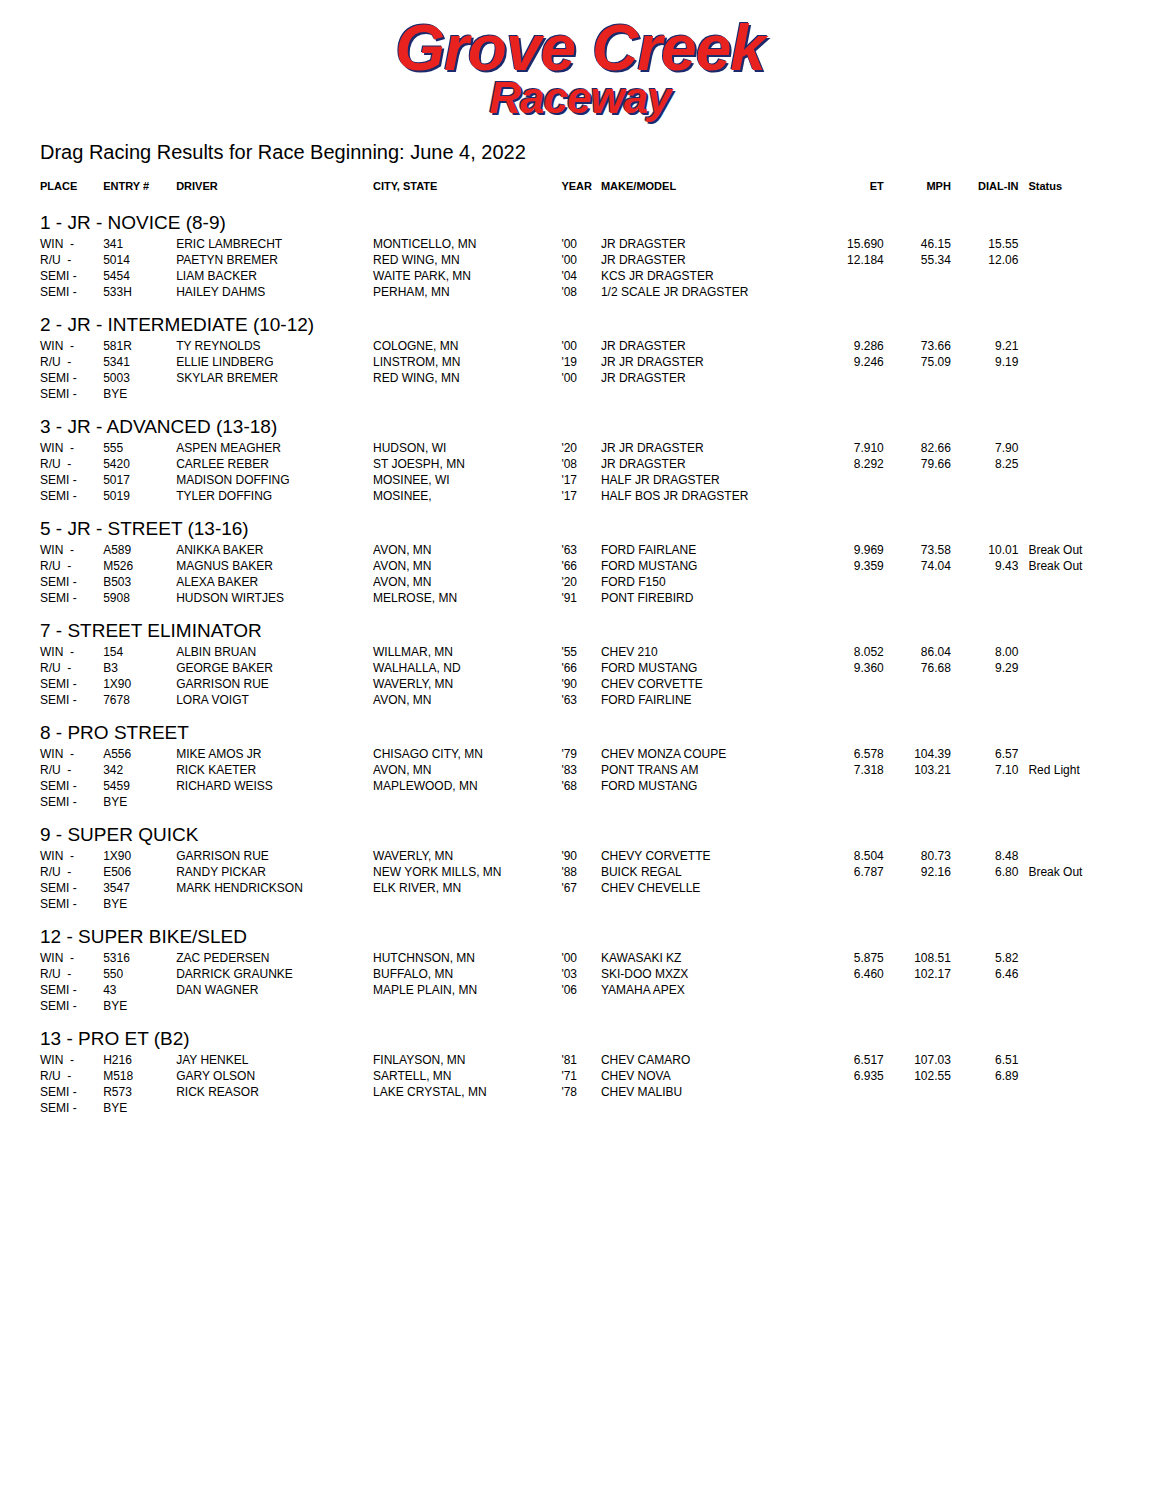Grove Creek
Raceway
Drag Racing Results for Race Beginning: June 4, 2022
| PLACE | ENTRY # | DRIVER | CITY, STATE | YEAR | MAKE/MODEL | ET | MPH | DIAL-IN | Status |
| --- | --- | --- | --- | --- | --- | --- | --- | --- | --- |
| 1 - JR - NOVICE (8-9) |
| WIN - | 341 | ERIC LAMBRECHT | MONTICELLO, MN | '00 | JR DRAGSTER | 15.690 | 46.15 | 15.55 | |
| R/U - | 5014 | PAETYN BREMER | RED WING, MN | '00 | JR DRAGSTER | 12.184 | 55.34 | 12.06 | |
| SEMI - | 5454 | LIAM BACKER | WAITE PARK, MN | '04 | KCS JR DRAGSTER | | | | |
| SEMI - | 533H | HAILEY DAHMS | PERHAM, MN | '08 | 1/2 SCALE JR DRAGSTER | | | | |
| 2 - JR - INTERMEDIATE (10-12) |
| WIN - | 581R | TY REYNOLDS | COLOGNE, MN | '00 | JR DRAGSTER | 9.286 | 73.66 | 9.21 | |
| R/U - | 5341 | ELLIE LINDBERG | LINSTROM, MN | '19 | JR JR DRAGSTER | 9.246 | 75.09 | 9.19 | |
| SEMI - | 5003 | SKYLAR BREMER | RED WING, MN | '00 | JR DRAGSTER | | | | |
| SEMI - | BYE | | | | | | | | |
| 3 - JR - ADVANCED (13-18) |
| WIN - | 555 | ASPEN MEAGHER | HUDSON, WI | '20 | JR JR DRAGSTER | 7.910 | 82.66 | 7.90 | |
| R/U - | 5420 | CARLEE REBER | ST JOESPH, MN | '08 | JR DRAGSTER | 8.292 | 79.66 | 8.25 | |
| SEMI - | 5017 | MADISON DOFFING | MOSINEE, WI | '17 | HALF JR DRAGSTER | | | | |
| SEMI - | 5019 | TYLER DOFFING | MOSINEE, | '17 | HALF BOS JR DRAGSTER | | | | |
| 5 - JR - STREET (13-16) |
| WIN - | A589 | ANIKKA BAKER | AVON, MN | '63 | FORD FAIRLANE | 9.969 | 73.58 | 10.01 | Break Out |
| R/U - | M526 | MAGNUS BAKER | AVON, MN | '66 | FORD MUSTANG | 9.359 | 74.04 | 9.43 | Break Out |
| SEMI - | B503 | ALEXA BAKER | AVON, MN | '20 | FORD F150 | | | | |
| SEMI - | 5908 | HUDSON WIRTJES | MELROSE, MN | '91 | PONT FIREBIRD | | | | |
| 7 - STREET ELIMINATOR |
| WIN - | 154 | ALBIN BRUAN | WILLMAR, MN | '55 | CHEV 210 | 8.052 | 86.04 | 8.00 | |
| R/U - | B3 | GEORGE BAKER | WALHALLA, ND | '66 | FORD MUSTANG | 9.360 | 76.68 | 9.29 | |
| SEMI - | 1X90 | GARRISON RUE | WAVERLY, MN | '90 | CHEV CORVETTE | | | | |
| SEMI - | 7678 | LORA VOIGT | AVON, MN | '63 | FORD FAIRLINE | | | | |
| 8 - PRO STREET |
| WIN - | A556 | MIKE AMOS JR | CHISAGO CITY, MN | '79 | CHEV MONZA COUPE | 6.578 | 104.39 | 6.57 | |
| R/U - | 342 | RICK KAETER | AVON, MN | '83 | PONT TRANS AM | 7.318 | 103.21 | 7.10 | Red Light |
| SEMI - | 5459 | RICHARD WEISS | MAPLEWOOD, MN | '68 | FORD MUSTANG | | | | |
| SEMI - | BYE | | | | | | | | |
| 9 - SUPER QUICK |
| WIN - | 1X90 | GARRISON RUE | WAVERLY, MN | '90 | CHEVY CORVETTE | 8.504 | 80.73 | 8.48 | |
| R/U - | E506 | RANDY PICKAR | NEW YORK MILLS, MN | '88 | BUICK REGAL | 6.787 | 92.16 | 6.80 | Break Out |
| SEMI - | 3547 | MARK HENDRICKSON | ELK RIVER, MN | '67 | CHEV CHEVELLE | | | | |
| SEMI - | BYE | | | | | | | | |
| 12 - SUPER BIKE/SLED |
| WIN - | 5316 | ZAC PEDERSEN | HUTCHNSON, MN | '00 | KAWASAKI KZ | 5.875 | 108.51 | 5.82 | |
| R/U - | 550 | DARRICK GRAUNKE | BUFFALO, MN | '03 | SKI-DOO MXZX | 6.460 | 102.17 | 6.46 | |
| SEMI - | 43 | DAN WAGNER | MAPLE PLAIN, MN | '06 | YAMAHA APEX | | | | |
| SEMI - | BYE | | | | | | | | |
| 13 - PRO ET (B2) |
| WIN - | H216 | JAY HENKEL | FINLAYSON, MN | '81 | CHEV CAMARO | 6.517 | 107.03 | 6.51 | |
| R/U - | M518 | GARY OLSON | SARTELL, MN | '71 | CHEV NOVA | 6.935 | 102.55 | 6.89 | |
| SEMI - | R573 | RICK REASOR | LAKE CRYSTAL, MN | '78 | CHEV MALIBU | | | | |
| SEMI - | BYE | | | | | | | | |